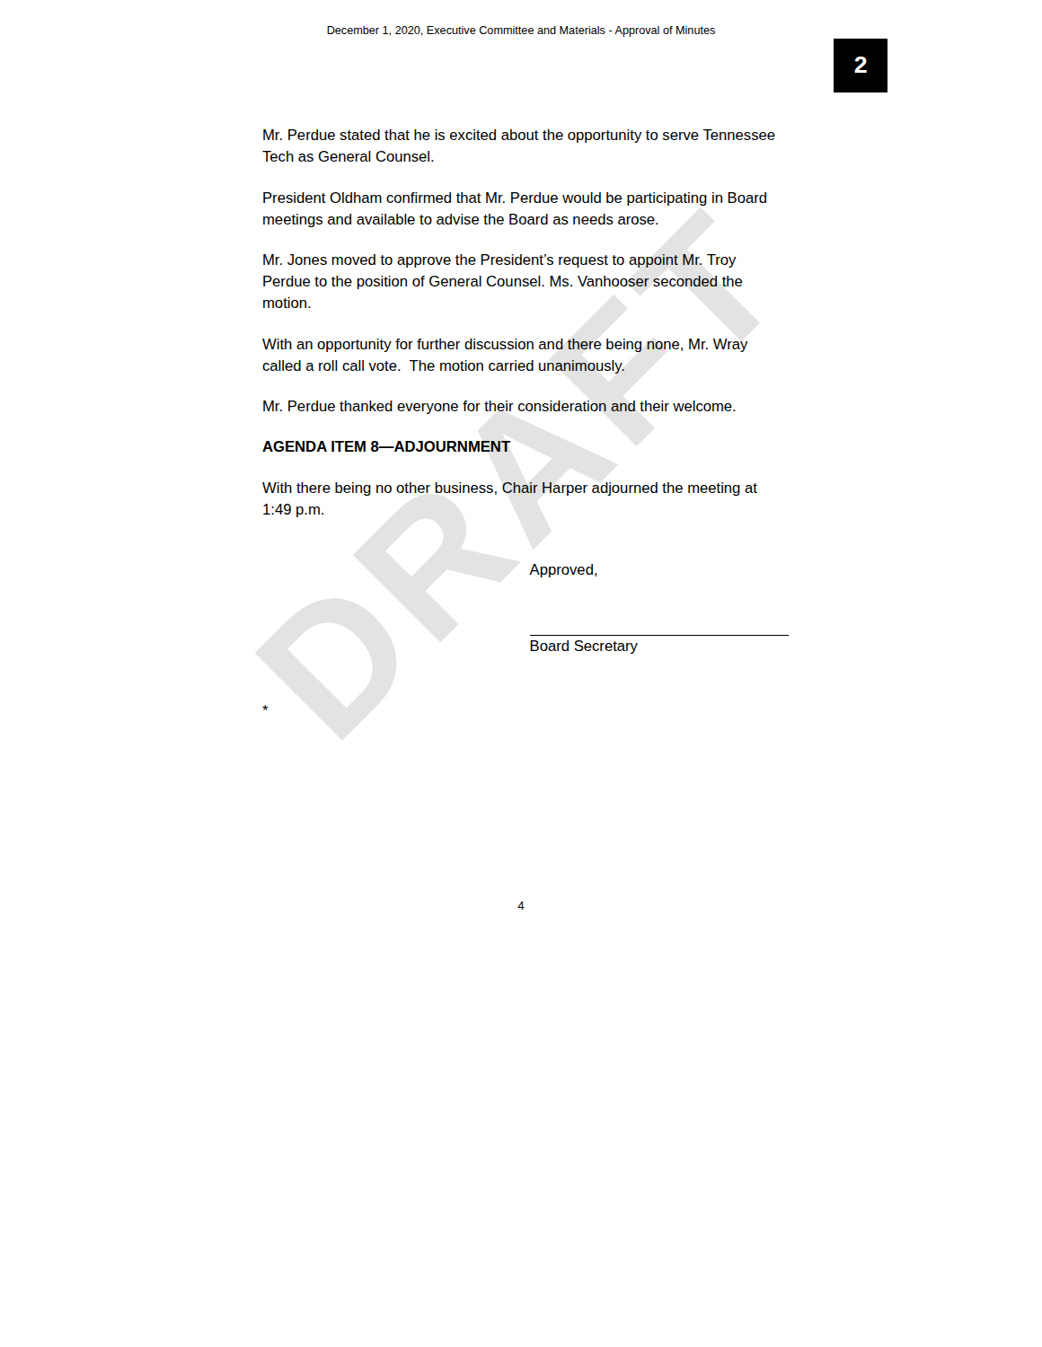December 1, 2020, Executive Committee and Materials - Approval of Minutes
2
DRAFT
Mr. Perdue stated that he is excited about the opportunity to serve Tennessee Tech as General Counsel.
President Oldham confirmed that Mr. Perdue would be participating in Board meetings and available to advise the Board as needs arose.
Mr. Jones moved to approve the President’s request to appoint Mr. Troy Perdue to the position of General Counsel. Ms. Vanhooser seconded the motion.
With an opportunity for further discussion and there being none, Mr. Wray called a roll call vote. The motion carried unanimously.
Mr. Perdue thanked everyone for their consideration and their welcome.
AGENDA ITEM 8—ADJOURNMENT
With there being no other business, Chair Harper adjourned the meeting at 1:49 p.m.
Approved,
Board Secretary
*
4